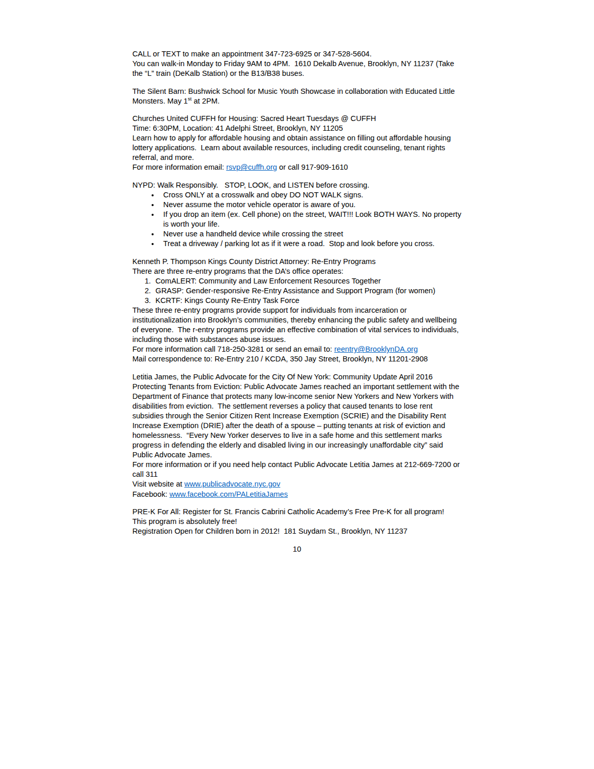CALL or TEXT to make an appointment 347-723-6925 or 347-528-5604.
You can walk-in Monday to Friday 9AM to 4PM. 1610 Dekalb Avenue, Brooklyn, NY 11237 (Take the “L” train (DeKalb Station) or the B13/B38 buses.
The Silent Barn: Bushwick School for Music Youth Showcase in collaboration with Educated Little Monsters. May 1st at 2PM.
Churches United CUFFH for Housing: Sacred Heart Tuesdays @ CUFFH
Time: 6:30PM, Location: 41 Adelphi Street, Brooklyn, NY 11205
Learn how to apply for affordable housing and obtain assistance on filling out affordable housing lottery applications. Learn about available resources, including credit counseling, tenant rights referral, and more.
For more information email: rsvp@cuffh.org or call 917-909-1610
NYPD: Walk Responsibly. STOP, LOOK, and LISTEN before crossing.
Cross ONLY at a crosswalk and obey DO NOT WALK signs.
Never assume the motor vehicle operator is aware of you.
If you drop an item (ex. Cell phone) on the street, WAIT!!! Look BOTH WAYS. No property is worth your life.
Never use a handheld device while crossing the street
Treat a driveway / parking lot as if it were a road. Stop and look before you cross.
Kenneth P. Thompson Kings County District Attorney: Re-Entry Programs
There are three re-entry programs that the DA’s office operates:
ComALERT: Community and Law Enforcement Resources Together
GRASP: Gender-responsive Re-Entry Assistance and Support Program (for women)
KCRTF: Kings County Re-Entry Task Force
These three re-entry programs provide support for individuals from incarceration or institutionalization into Brooklyn’s communities, thereby enhancing the public safety and wellbeing of everyone. The r-entry programs provide an effective combination of vital services to individuals, including those with substances abuse issues.
For more information call 718-250-3281 or send an email to: reentry@BrooklynDA.org
Mail correspondence to: Re-Entry 210 / KCDA, 350 Jay Street, Brooklyn, NY 11201-2908
Letitia James, the Public Advocate for the City Of New York: Community Update April 2016
Protecting Tenants from Eviction: Public Advocate James reached an important settlement with the Department of Finance that protects many low-income senior New Yorkers and New Yorkers with disabilities from eviction. The settlement reverses a policy that caused tenants to lose rent subsidies through the Senior Citizen Rent Increase Exemption (SCRIE) and the Disability Rent Increase Exemption (DRIE) after the death of a spouse – putting tenants at risk of eviction and homelessness. “Every New Yorker deserves to live in a safe home and this settlement marks progress in defending the elderly and disabled living in our increasingly unaffordable city” said Public Advocate James.
For more information or if you need help contact Public Advocate Letitia James at 212-669-7200 or call 311
Visit website at www.publicadvocate.nyc.gov
Facebook: www.facebook.com/PALetitiaJames
PRE-K For All: Register for St. Francis Cabrini Catholic Academy’s Free Pre-K for all program!
This program is absolutely free!
Registration Open for Children born in 2012! 181 Suydam St., Brooklyn, NY 11237
10